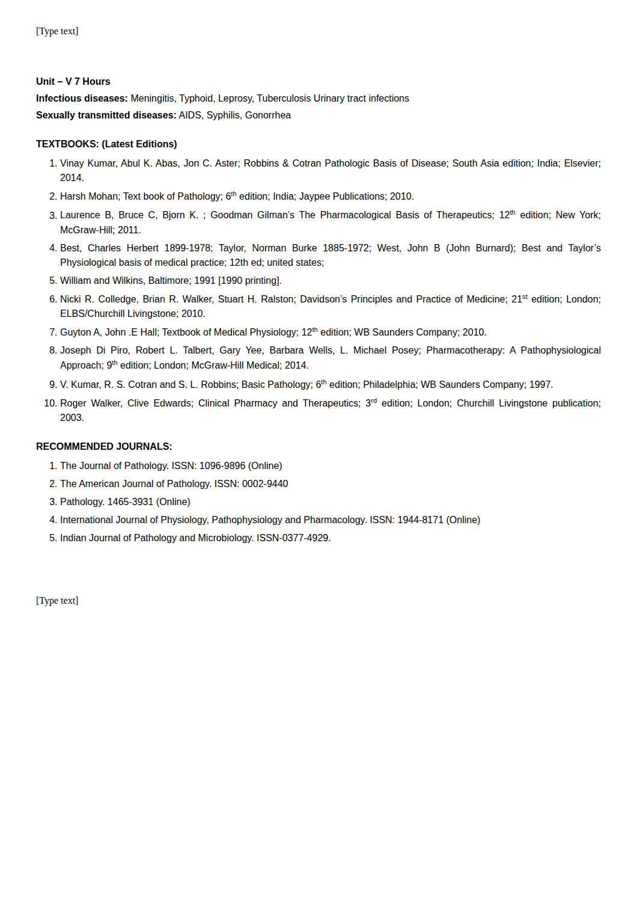[Type text]
Unit – V 7 Hours
Infectious diseases: Meningitis, Typhoid, Leprosy, Tuberculosis Urinary tract infections
Sexually transmitted diseases: AIDS, Syphilis, Gonorrhea
TEXTBOOKS: (Latest Editions)
Vinay Kumar, Abul K. Abas, Jon C. Aster; Robbins & Cotran Pathologic Basis of Disease; South Asia edition; India; Elsevier; 2014.
Harsh Mohan; Text book of Pathology; 6th edition; India; Jaypee Publications; 2010.
Laurence B, Bruce C, Bjorn K. ; Goodman Gilman’s The Pharmacological Basis of Therapeutics; 12th edition; New York; McGraw-Hill; 2011.
Best, Charles Herbert 1899-1978; Taylor, Norman Burke 1885-1972; West, John B (John Burnard); Best and Taylor’s Physiological basis of medical practice; 12th ed; united states;
William and Wilkins, Baltimore; 1991 [1990 printing].
Nicki R. Colledge, Brian R. Walker, Stuart H. Ralston; Davidson’s Principles and Practice of Medicine; 21st edition; London; ELBS/Churchill Livingstone; 2010.
Guyton A, John .E Hall; Textbook of Medical Physiology; 12th edition; WB Saunders Company; 2010.
Joseph Di Piro, Robert L. Talbert, Gary Yee, Barbara Wells, L. Michael Posey; Pharmacotherapy: A Pathophysiological Approach; 9th edition; London; McGraw-Hill Medical; 2014.
V. Kumar, R. S. Cotran and S. L. Robbins; Basic Pathology; 6th edition; Philadelphia; WB Saunders Company; 1997.
Roger Walker, Clive Edwards; Clinical Pharmacy and Therapeutics; 3rd edition; London; Churchill Livingstone publication; 2003.
RECOMMENDED JOURNALS:
The Journal of Pathology. ISSN: 1096-9896 (Online)
The American Journal of Pathology. ISSN: 0002-9440
Pathology. 1465-3931 (Online)
International Journal of Physiology, Pathophysiology and Pharmacology. ISSN: 1944-8171 (Online)
Indian Journal of Pathology and Microbiology. ISSN-0377-4929.
[Type text]